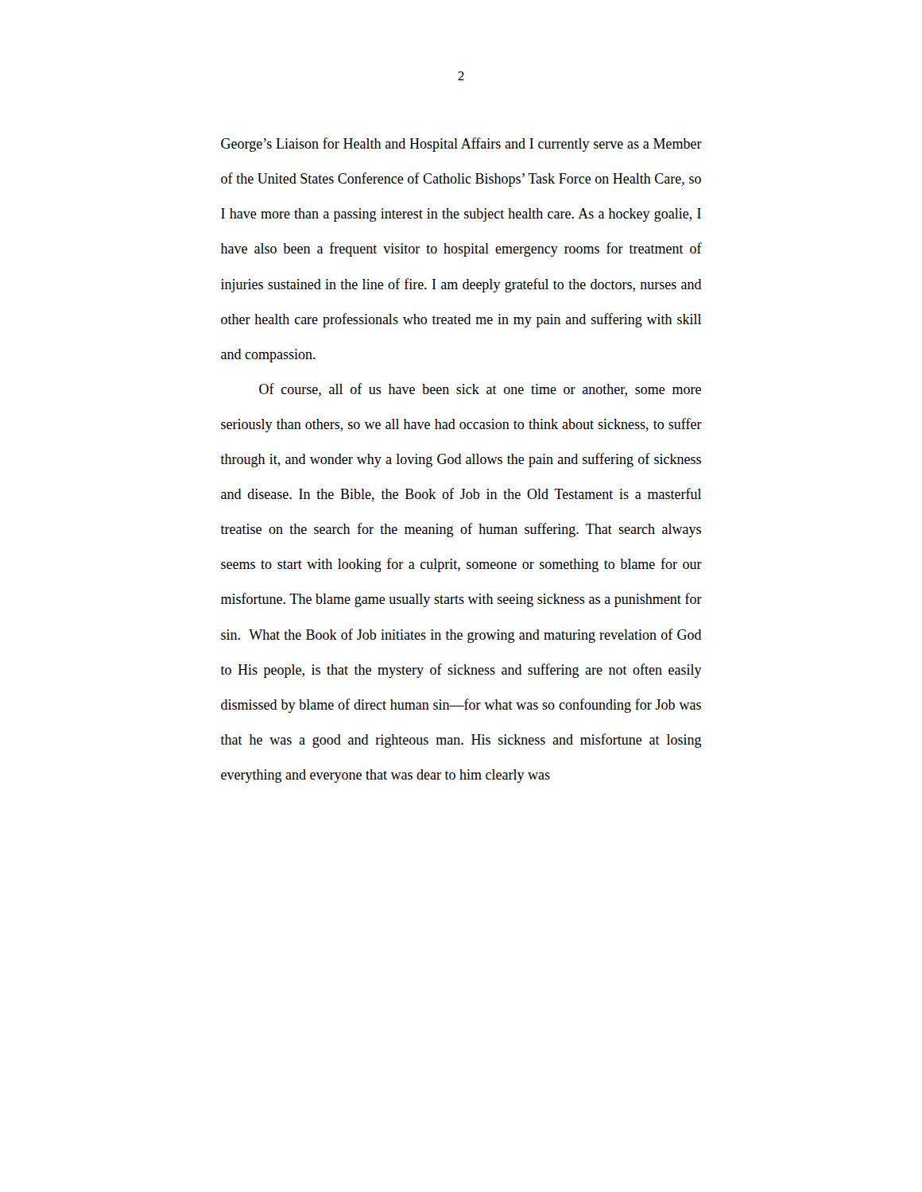2
George’s Liaison for Health and Hospital Affairs and I currently serve as a Member of the United States Conference of Catholic Bishops’ Task Force on Health Care, so I have more than a passing interest in the subject health care. As a hockey goalie, I have also been a frequent visitor to hospital emergency rooms for treatment of injuries sustained in the line of fire. I am deeply grateful to the doctors, nurses and other health care professionals who treated me in my pain and suffering with skill and compassion.
Of course, all of us have been sick at one time or another, some more seriously than others, so we all have had occasion to think about sickness, to suffer through it, and wonder why a loving God allows the pain and suffering of sickness and disease. In the Bible, the Book of Job in the Old Testament is a masterful treatise on the search for the meaning of human suffering. That search always seems to start with looking for a culprit, someone or something to blame for our misfortune. The blame game usually starts with seeing sickness as a punishment for sin. What the Book of Job initiates in the growing and maturing revelation of God to His people, is that the mystery of sickness and suffering are not often easily dismissed by blame of direct human sin—for what was so confounding for Job was that he was a good and righteous man. His sickness and misfortune at losing everything and everyone that was dear to him clearly was